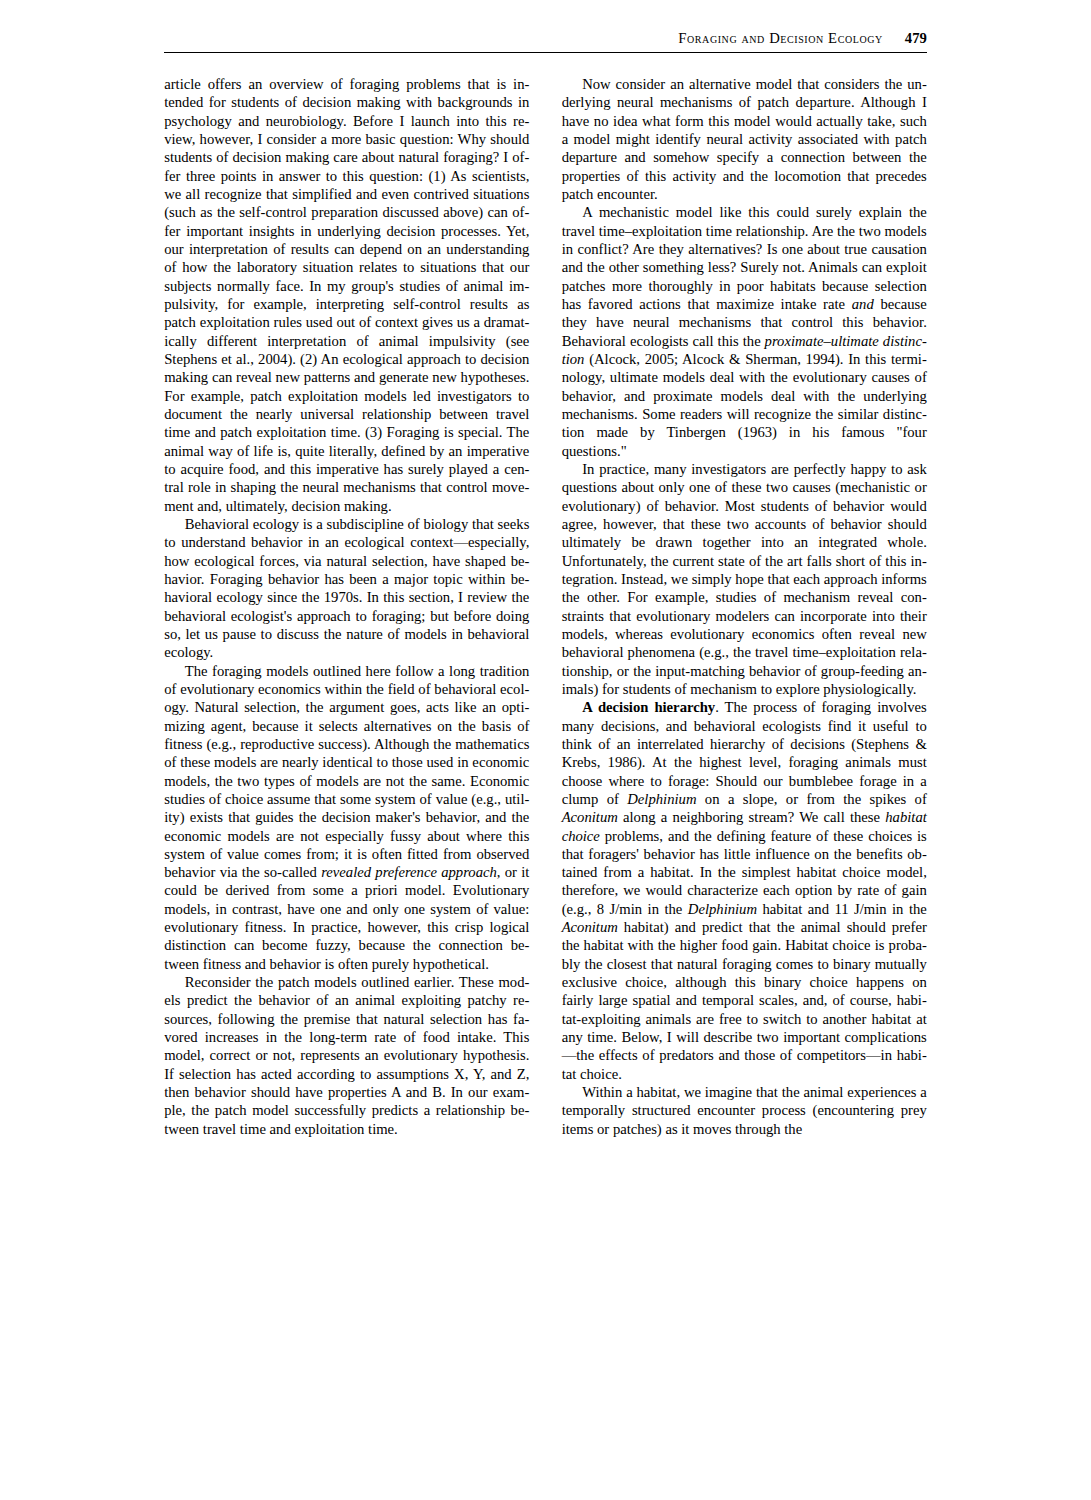Foraging and Decision Ecology 479
article offers an overview of foraging problems that is intended for students of decision making with backgrounds in psychology and neurobiology. Before I launch into this review, however, I consider a more basic question: Why should students of decision making care about natural foraging? I offer three points in answer to this question: (1) As scientists, we all recognize that simplified and even contrived situations (such as the self-control preparation discussed above) can offer important insights in underlying decision processes. Yet, our interpretation of results can depend on an understanding of how the laboratory situation relates to situations that our subjects normally face. In my group's studies of animal impulsivity, for example, interpreting self-control results as patch exploitation rules used out of context gives us a dramatically different interpretation of animal impulsivity (see Stephens et al., 2004). (2) An ecological approach to decision making can reveal new patterns and generate new hypotheses. For example, patch exploitation models led investigators to document the nearly universal relationship between travel time and patch exploitation time. (3) Foraging is special. The animal way of life is, quite literally, defined by an imperative to acquire food, and this imperative has surely played a central role in shaping the neural mechanisms that control movement and, ultimately, decision making.
Behavioral ecology is a subdiscipline of biology that seeks to understand behavior in an ecological context—especially, how ecological forces, via natural selection, have shaped behavior. Foraging behavior has been a major topic within behavioral ecology since the 1970s. In this section, I review the behavioral ecologist's approach to foraging; but before doing so, let us pause to discuss the nature of models in behavioral ecology.
The foraging models outlined here follow a long tradition of evolutionary economics within the field of behavioral ecology. Natural selection, the argument goes, acts like an optimizing agent, because it selects alternatives on the basis of fitness (e.g., reproductive success). Although the mathematics of these models are nearly identical to those used in economic models, the two types of models are not the same. Economic studies of choice assume that some system of value (e.g., utility) exists that guides the decision maker's behavior, and the economic models are not especially fussy about where this system of value comes from; it is often fitted from observed behavior via the so-called revealed preference approach, or it could be derived from some a priori model. Evolutionary models, in contrast, have one and only one system of value: evolutionary fitness. In practice, however, this crisp logical distinction can become fuzzy, because the connection between fitness and behavior is often purely hypothetical.
Reconsider the patch models outlined earlier. These models predict the behavior of an animal exploiting patchy resources, following the premise that natural selection has favored increases in the long-term rate of food intake. This model, correct or not, represents an evolutionary hypothesis. If selection has acted according to assumptions X, Y, and Z, then behavior should have properties A and B. In our example, the patch model successfully predicts a relationship between travel time and exploitation time.
Now consider an alternative model that considers the underlying neural mechanisms of patch departure. Although I have no idea what form this model would actually take, such a model might identify neural activity associated with patch departure and somehow specify a connection between the properties of this activity and the locomotion that precedes patch encounter.
A mechanistic model like this could surely explain the travel time–exploitation time relationship. Are the two models in conflict? Are they alternatives? Is one about true causation and the other something less? Surely not. Animals can exploit patches more thoroughly in poor habitats because selection has favored actions that maximize intake rate and because they have neural mechanisms that control this behavior. Behavioral ecologists call this the proximate–ultimate distinction (Alcock, 2005; Alcock & Sherman, 1994). In this terminology, ultimate models deal with the evolutionary causes of behavior, and proximate models deal with the underlying mechanisms. Some readers will recognize the similar distinction made by Tinbergen (1963) in his famous "four questions."
In practice, many investigators are perfectly happy to ask questions about only one of these two causes (mechanistic or evolutionary) of behavior. Most students of behavior would agree, however, that these two accounts of behavior should ultimately be drawn together into an integrated whole. Unfortunately, the current state of the art falls short of this integration. Instead, we simply hope that each approach informs the other. For example, studies of mechanism reveal constraints that evolutionary modelers can incorporate into their models, whereas evolutionary economics often reveal new behavioral phenomena (e.g., the travel time–exploitation relationship, or the input-matching behavior of group-feeding animals) for students of mechanism to explore physiologically.
A decision hierarchy. The process of foraging involves many decisions, and behavioral ecologists find it useful to think of an interrelated hierarchy of decisions (Stephens & Krebs, 1986). At the highest level, foraging animals must choose where to forage: Should our bumblebee forage in a clump of Delphinium on a slope, or from the spikes of Aconitum along a neighboring stream? We call these habitat choice problems, and the defining feature of these choices is that foragers' behavior has little influence on the benefits obtained from a habitat. In the simplest habitat choice model, therefore, we would characterize each option by rate of gain (e.g., 8 J/min in the Delphinium habitat and 11 J/min in the Aconitum habitat) and predict that the animal should prefer the habitat with the higher food gain. Habitat choice is probably the closest that natural foraging comes to binary mutually exclusive choice, although this binary choice happens on fairly large spatial and temporal scales, and, of course, habitat-exploiting animals are free to switch to another habitat at any time. Below, I will describe two important complications—the effects of predators and those of competitors—in habitat choice.
Within a habitat, we imagine that the animal experiences a temporally structured encounter process (encountering prey items or patches) as it moves through the